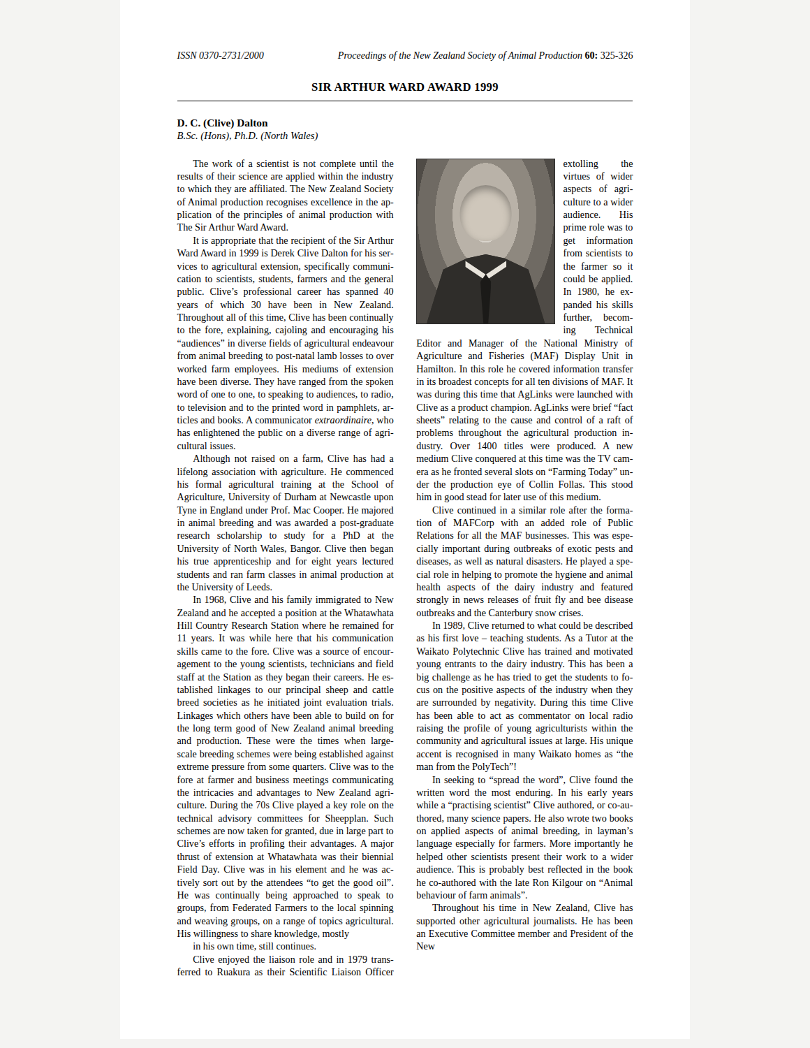ISSN 0370-2731/2000
Proceedings of the New Zealand Society of Animal Production 60: 325-326
SIR ARTHUR WARD AWARD 1999
D. C. (Clive) Dalton B.Sc. (Hons), Ph.D. (North Wales)
The work of a scientist is not complete until the results of their science are applied within the industry to which they are affiliated. The New Zealand Society of Animal production recognises excellence in the application of the principles of animal production with The Sir Arthur Ward Award.
It is appropriate that the recipient of the Sir Arthur Ward Award in 1999 is Derek Clive Dalton for his services to agricultural extension, specifically communication to scientists, students, farmers and the general public. Clive’s professional career has spanned 40 years of which 30 have been in New Zealand. Throughout all of this time, Clive has been continually to the fore, explaining, cajoling and encouraging his “audiences” in diverse fields of agricultural endeavour from animal breeding to post-natal lamb losses to over worked farm employees. His mediums of extension have been diverse. They have ranged from the spoken word of one to one, to speaking to audiences, to radio, to television and to the printed word in pamphlets, articles and books. A communicator extraordinaire, who has enlightened the public on a diverse range of agricultural issues.
Although not raised on a farm, Clive has had a lifelong association with agriculture. He commenced his formal agricultural training at the School of Agriculture, University of Durham at Newcastle upon Tyne in England under Prof. Mac Cooper. He majored in animal breeding and was awarded a post-graduate research scholarship to study for a PhD at the University of North Wales, Bangor. Clive then began his true apprenticeship and for eight years lectured students and ran farm classes in animal production at the University of Leeds.
In 1968, Clive and his family immigrated to New Zealand and he accepted a position at the Whatawhata Hill Country Research Station where he remained for 11 years. It was while here that his communication skills came to the fore. Clive was a source of encouragement to the young scientists, technicians and field staff at the Station as they began their careers. He established linkages to our principal sheep and cattle breed societies as he initiated joint evaluation trials. Linkages which others have been able to build on for the long term good of New Zealand animal breeding and production. These were the times when large-scale breeding schemes were being established against extreme pressure from some quarters. Clive was to the fore at farmer and business meetings communicating the intricacies and advantages to New Zealand agriculture. During the 70s Clive played a key role on the technical advisory committees for Sheepplan. Such schemes are now taken for granted, due in large part to Clive’s efforts in profiling their advantages. A major thrust of extension at Whatawhata was their biennial Field Day. Clive was in his element and he was actively sort out by the attendees “to get the good oil”. He was continually being approached to speak to groups, from Federated Farmers to the local spinning and weaving groups, on a range of topics agricultural. His willingness to share knowledge, mostly
in his own time, still continues.
Clive enjoyed the liaison role and in 1979 transferred to Ruakura as their Scientific Liaison Officer extolling the virtues of wider aspects of agriculture to a wider audience. His prime role was to get information from scientists to the farmer so it could be applied. In 1980, he expanded his skills further, becoming Technical Editor and Manager of the National Ministry of Agriculture and Fisheries (MAF) Display Unit in Hamilton. In this role he covered information transfer in its broadest concepts for all ten divisions of MAF. It was during this time that AgLinks were launched with Clive as a product champion. AgLinks were brief “fact sheets” relating to the cause and control of a raft of problems throughout the agricultural production industry. Over 1400 titles were produced. A new medium Clive conquered at this time was the TV camera as he fronted several slots on “Farming Today” under the production eye of Collin Follas. This stood him in good stead for later use of this medium.
Clive continued in a similar role after the formation of MAFCorp with an added role of Public Relations for all the MAF businesses. This was especially important during outbreaks of exotic pests and diseases, as well as natural disasters. He played a special role in helping to promote the hygiene and animal health aspects of the dairy industry and featured strongly in news releases of fruit fly and bee disease outbreaks and the Canterbury snow crises.
In 1989, Clive returned to what could be described as his first love – teaching students. As a Tutor at the Waikato Polytechnic Clive has trained and motivated young entrants to the dairy industry. This has been a big challenge as he has tried to get the students to focus on the positive aspects of the industry when they are surrounded by negativity. During this time Clive has been able to act as commentator on local radio raising the profile of young agriculturists within the community and agricultural issues at large. His unique accent is recognised in many Waikato homes as “the man from the PolyTech”!
In seeking to “spread the word”, Clive found the written word the most enduring. In his early years while a “practising scientist” Clive authored, or co-authored, many science papers. He also wrote two books on applied aspects of animal breeding, in layman’s language especially for farmers. More importantly he helped other scientists present their work to a wider audience. This is probably best reflected in the book he co-authored with the late Ron Kilgour on “Animal behaviour of farm animals”.
Throughout his time in New Zealand, Clive has supported other agricultural journalists. He has been an Executive Committee member and President of the New